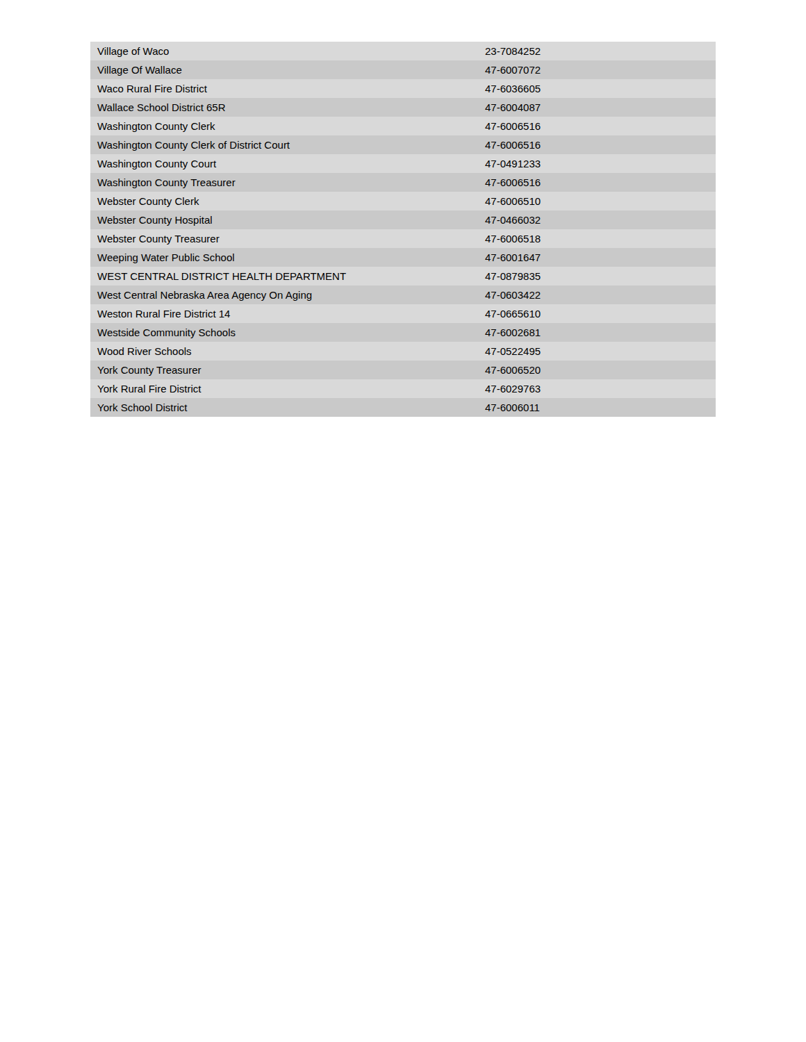| Village of Waco | 23-7084252 |
| Village Of Wallace | 47-6007072 |
| Waco Rural Fire District | 47-6036605 |
| Wallace School District 65R | 47-6004087 |
| Washington County Clerk | 47-6006516 |
| Washington County Clerk of District Court | 47-6006516 |
| Washington County Court | 47-0491233 |
| Washington County Treasurer | 47-6006516 |
| Webster County Clerk | 47-6006510 |
| Webster County Hospital | 47-0466032 |
| Webster County Treasurer | 47-6006518 |
| Weeping Water Public School | 47-6001647 |
| WEST CENTRAL DISTRICT HEALTH DEPARTMENT | 47-0879835 |
| West Central Nebraska Area Agency On Aging | 47-0603422 |
| Weston Rural Fire District 14 | 47-0665610 |
| Westside Community Schools | 47-6002681 |
| Wood River Schools | 47-0522495 |
| York County Treasurer | 47-6006520 |
| York Rural Fire District | 47-6029763 |
| York School District | 47-6006011 |